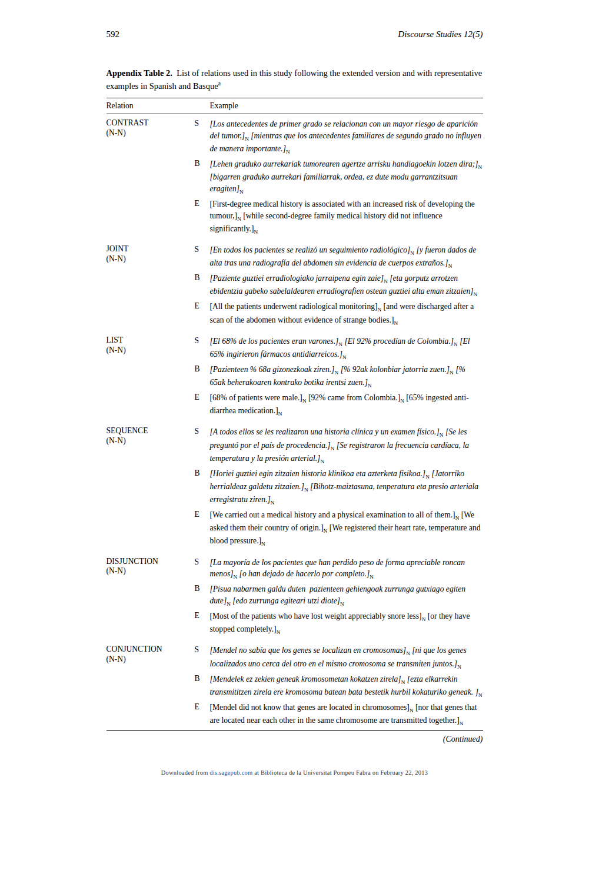592
Discourse Studies 12(5)
Appendix Table 2. List of relations used in this study following the extended version and with representative examples in Spanish and Basquea
| Relation | | Example |
| --- | --- | --- |
| CONTRAST (N-N) | S | [Los antecedentes de primer grado se relacionan con un mayor riesgo de aparición del tumor,] N [mientras que los antecedentes familiares de segundo grado no influyen de manera importante.] N |
| | B | [Lehen graduko aurrekariak tumorearen agertze arrisku handiagoekin lotzen dira;] N [bigarren graduko aurrekari familiarrak, ordea, ez dute modu garrantzitsuan eragiten] N |
| | E | [First-degree medical history is associated with an increased risk of developing the tumour,] N [while second-degree family medical history did not influence significantly.] N |
| JOINT (N-N) | S | [En todos los pacientes se realizó un seguimiento radiológico] N [y fueron dados de alta tras una radiografía del abdomen sin evidencia de cuerpos extraños.] N |
| | B | [Paziente guztiei erradiologiako jarraipena egin zaie] N [eta gorputz arrotzen ebidentzia gabeko sabelaldearen erradiografien ostean guztiei alta eman zitzaien] N |
| | E | [All the patients underwent radiological monitoring] N [and were discharged after a scan of the abdomen without evidence of strange bodies.] N |
| LIST (N-N) | S | [El 68% de los pacientes eran varones.] N [El 92% procedían de Colombia.] N [El 65% ingirieron fármacos antidiarreicos.] N |
| | B | [Pazienteen % 68a gizonezkoak ziren.] N [% 92ak kolonbiar jatorria zuen.] N [% 65ak beherakoaren kontrako botika irentsi zuen.] N |
| | E | [68% of patients were male.] N [92% came from Colombia.] N [65% ingested anti-diarrhea medication.] N |
| SEQUENCE (N-N) | S | [A todos ellos se les realizaron una historia clínica y un examen físico.] N [Se les preguntó por el país de procedencia.] N [Se registraron la frecuencia cardíaca, la temperatura y la presión arterial.] N |
| | B | [Horiei guztiei egin zitzaien historia klinikoa eta azterketa fisikoa.] N [Jatorriko herrialdeaz galdetu zitzaien.] N [Bihotz-maiztasuna, tenperatura eta presio arteriala erregistratu ziren.] N |
| | E | [We carried out a medical history and a physical examination to all of them.] N [We asked them their country of origin.] N [We registered their heart rate, temperature and blood pressure.] N |
| DISJUNCTION (N-N) | S | [La mayoría de los pacientes que han perdido peso de forma apreciable roncan menos] N [o han dejado de hacerlo por completo.] N |
| | B | [Pisua nabarmen galdu duten pazienteen gehiengoak zurrunga gutxiago egiten dute] N [edo zurrunga egiteari utzi diote] N |
| | E | [Most of the patients who have lost weight appreciably snore less] N [or they have stopped completely.] N |
| CONJUNCTION (N-N) | S | [Mendel no sabía que los genes se localizan en cromosomas] N [ni que los genes localizados uno cerca del otro en el mismo cromosoma se transmiten juntos.] N |
| | B | [Mendelek ez zekien geneak kromosometan kokatzen zirela] N [ezta elkarrekin transmititzen zirela ere kromosoma batean bata bestetik hurbil kokaturiko geneak. ] N |
| | E | [Mendel did not know that genes are located in chromosomes] N [nor that genes that are located near each other in the same chromosome are transmitted together.] N |
(Continued)
Downloaded from dis.sagepub.com at Biblioteca de la Universitat Pompeu Fabra on February 22, 2013